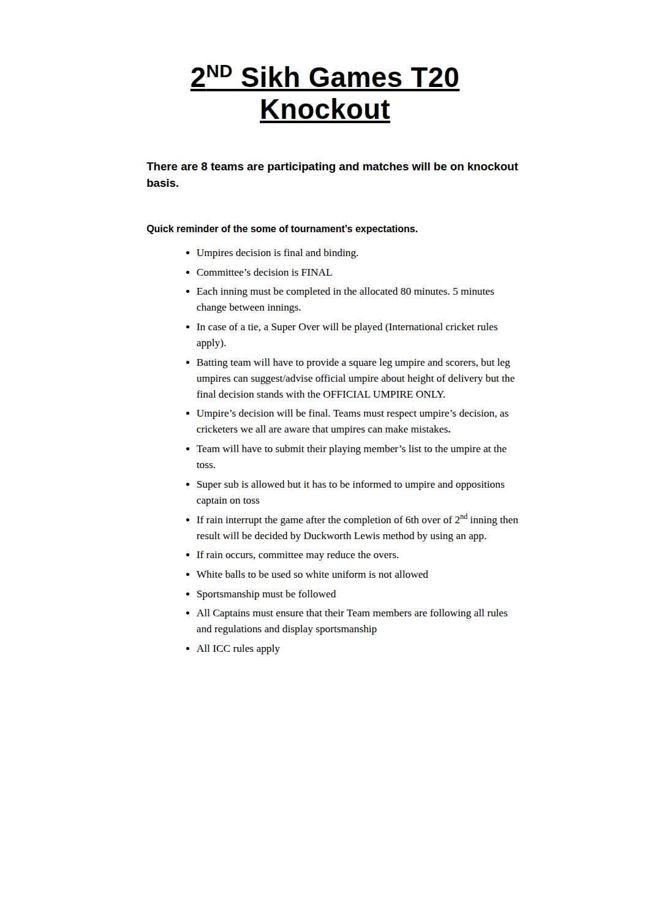2ND Sikh Games T20 Knockout
There are 8 teams are participating and matches will be on knockout basis.
Quick reminder of the some of tournament’s expectations.
Umpires decision is final and binding.
Committee’s decision is FINAL
Each inning must be completed in the allocated 80 minutes. 5 minutes change between innings.
In case of a tie, a Super Over will be played (International cricket rules apply).
Batting team will have to provide a square leg umpire and scorers, but leg umpires can suggest/advise official umpire about height of delivery but the final decision stands with the OFFICIAL UMPIRE ONLY.
Umpire’s decision will be final. Teams must respect umpire’s decision, as cricketers we all are aware that umpires can make mistakes.
Team will have to submit their playing member’s list to the umpire at the toss.
Super sub is allowed but it has to be informed to umpire and oppositions captain on toss
If rain interrupt the game after the completion of 6th over of 2nd inning then result will be decided by Duckworth Lewis method by using an app.
If rain occurs, committee may reduce the overs.
White balls to be used so white uniform is not allowed
Sportsmanship must be followed
All Captains must ensure that their Team members are following all rules and regulations and display sportsmanship
All ICC rules apply